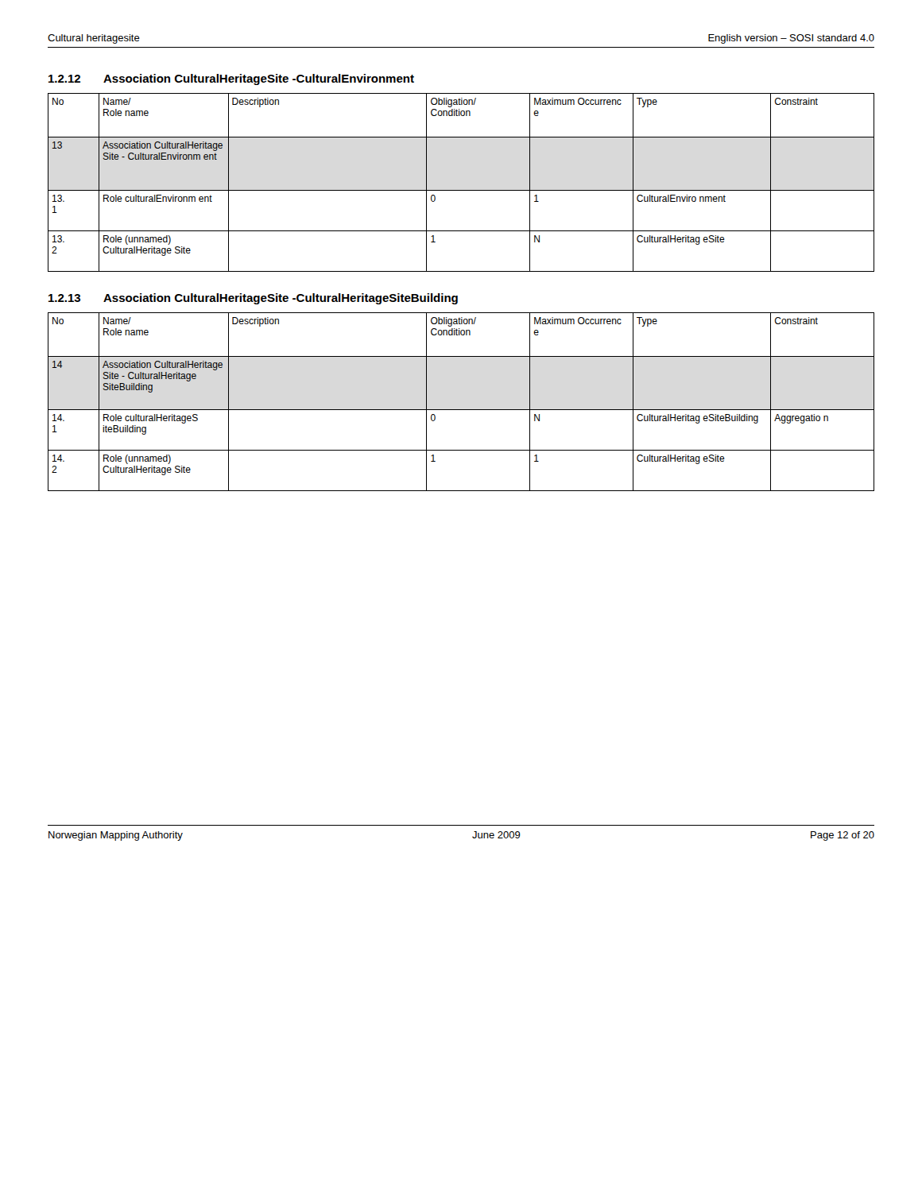Cultural heritagesite English version – SOSI standard 4.0
1.2.12 Association CulturalHeritageSite -CulturalEnvironment
| No | Name/ Role name | Description | Obligation/ Condition | Maximum Occurrenc e | Type | Constraint |
| --- | --- | --- | --- | --- | --- | --- |
| 13 | Association CulturalHeritage Site - CulturalEnvironm ent | | | | | |
| 13. 1 | Role culturalEnvironm ent | | 0 | 1 | CulturalEnviro nment | |
| 13. 2 | Role (unnamed) CulturalHeritage Site | | 1 | N | CulturalHeritag eSite | |
1.2.13 Association CulturalHeritageSite -CulturalHeritageSiteBuilding
| No | Name/ Role name | Description | Obligation/ Condition | Maximum Occurrenc e | Type | Constraint |
| --- | --- | --- | --- | --- | --- | --- |
| 14 | Association CulturalHeritage Site - CulturalHeritage SiteBuilding | | | | | |
| 14. 1 | Role culturalHeritageS iteBuilding | | 0 | N | CulturalHeritag eSiteBuilding | Aggregatio n |
| 14. 2 | Role (unnamed) CulturalHeritage Site | | 1 | 1 | CulturalHeritag eSite | |
Norwegian Mapping Authority June 2009 Page 12 of 20